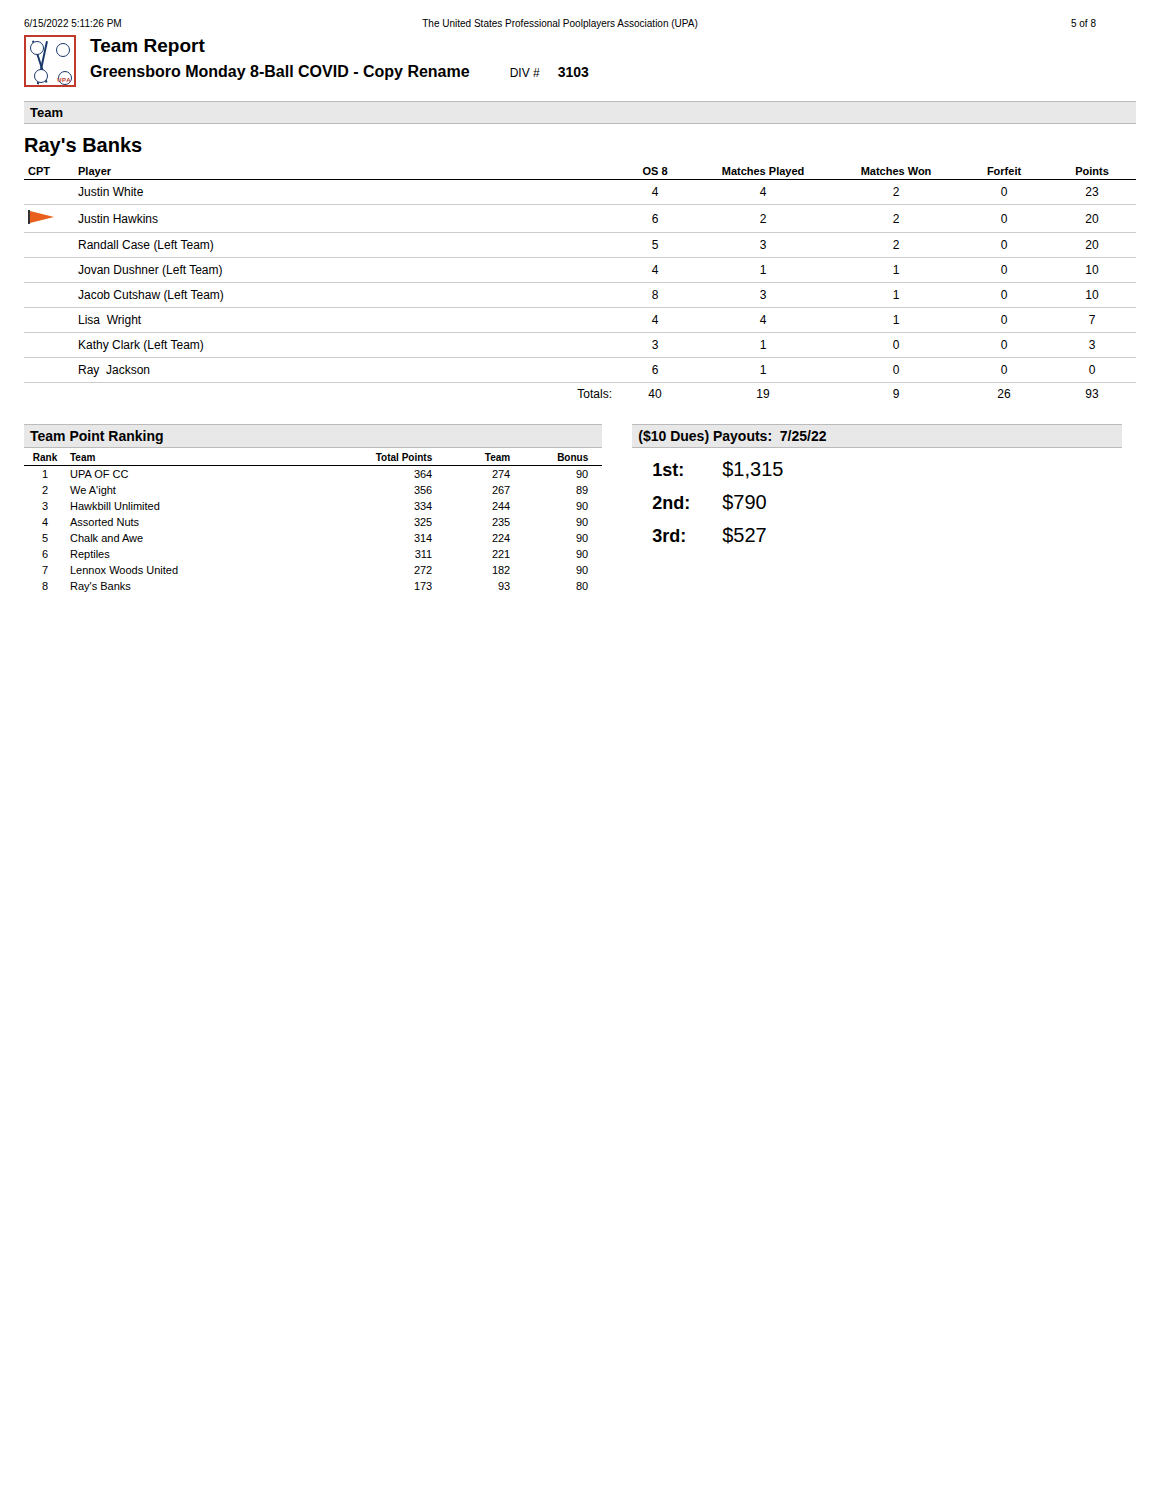6/15/2022 5:11:26 PM
The United States Professional Poolplayers Association (UPA)
5 of 8
UPA
Team Report
Greensboro Monday 8-Ball COVID - Copy Rename
DIV #3103
Team
Ray's Banks
| CPT | Player | OS 8 | Matches Played | Matches Won | Forfeit | Points |
| --- | --- | --- | --- | --- | --- | --- |
| | Justin White | 4 | 4 | 2 | 0 | 23 |
| | Justin Hawkins | 6 | 2 | 2 | 0 | 20 |
| | Randall Case (Left Team) | 5 | 3 | 2 | 0 | 20 |
| | Jovan Dushner (Left Team) | 4 | 1 | 1 | 0 | 10 |
| | Jacob Cutshaw (Left Team) | 8 | 3 | 1 | 0 | 10 |
| | Lisa Wright | 4 | 4 | 1 | 0 | 7 |
| | Kathy Clark (Left Team) | 3 | 1 | 0 | 0 | 3 |
| | Ray Jackson | 6 | 1 | 0 | 0 | 0 |
| | Totals: | 40 | 19 | 9 | 26 | 93 |
Team Point Ranking
| Rank | Team | Total Points | Team | Bonus |
| --- | --- | --- | --- | --- |
| 1 | UPA OF CC | 364 | 274 | 90 |
| 2 | We A'ight | 356 | 267 | 89 |
| 3 | Hawkbill Unlimited | 334 | 244 | 90 |
| 4 | Assorted Nuts | 325 | 235 | 90 |
| 5 | Chalk and Awe | 314 | 224 | 90 |
| 6 | Reptiles | 311 | 221 | 90 |
| 7 | Lennox Woods United | 272 | 182 | 90 |
| 8 | Ray's Banks | 173 | 93 | 80 |
($10 Dues) Payouts: 7/25/22
1st:
$1,315
2nd:
$790
3rd:
$527